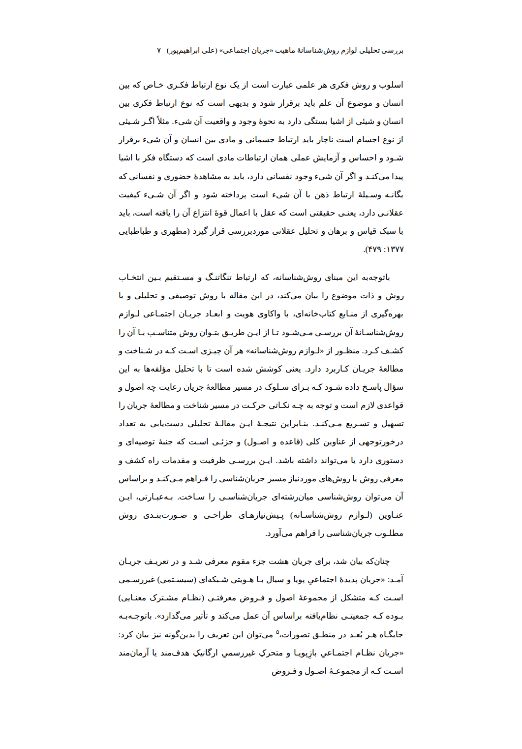بررسی تحلیلی لوازم روش‌شناسانهٔ ماهیت «جریان اجتماعی» (علی ابراهیم‌پور) ۷
اسلوب و روش فکری هر علمی عبارت است از یک نوع ارتباط فکـری خـاص که بین انسان و موضوع آن علم باید برقرار شود و بدیهی است که نوع ارتباط فکری بین انسان و شیئی از اشیا بستگی دارد به نحوهٔ وجود و واقعیت آن شیء. مثلاً اگـر شـیئی از نوع اجسام است ناچار باید ارتباط جسمانی و مادی بین انسان و آن شیء برقرار شـود و احساس و آزمایش عملی همان ارتباطات مادی است که دستگاه فکر با اشیا پیدا می‌کنـد و اگر آن شیء وجود نفسانی دارد، باید به مشاهدهٔ حضوری و نفسانی که یگانـه وسـیلهٔ ارتباط ذهن با آن شیء است پرداخته شود و اگر آن شـیء کیفیت عقلانـی دارد، یعنـی حقیقتی است که عقل با اعمال قوهٔ انتزاع آن را یافته است، باید با سبک قیاس و برهان و تحلیل عقلانی موردبررسی قرار گیرد (مطهری و طباطبایی ۱۳۷۷: ۴۷۹).
باتوجه‌به این مبنای روش‌شناسانه، که ارتباط تنگاتنـگ و مسـتقیم بـین انتخـاب روش و ذات موضوع را بیان می‌کند، در این مقاله با روش توصیفی و تحلیلی و با بهره‌گیری از منـابع کتاب‌خانه‌ای، با واکاوی هویت و ابعـاد جریـان اجتمـاعی لـوازم روش‌شناسـانهٔ آن بررسـی مـی‌شـود تـا از ایـن طریـق بتـوان روش متناسـب بـا آن را کشـف کـرد. منظـور از «لـوازم روش‌شناسانه» هر آن چیـزی اسـت کـه در شـناخت و مطالعهٔ جریـان کـاربرد دارد. یعنی کوشش شده است تا با تحلیل مؤلفه‌ها به این سؤال پاسـخ داده شـود کـه بـرای سـلوک در مسیر مطالعهٔ جریان رعایت چه اصول و قواعدی لازم است و توجه به چـه نکـاتی حرکـت در مسیر شناخت و مطالعهٔ جریان را تسهیل و تسـریع مـی‌کنـد. بنـابراین نتیجـهٔ ایـن مقالـهٔ تحلیلی دست‌یابی به تعداد درخورتوجهی از عناوین کلی (قاعده و اصـول) و جزئـی اسـت که جنبهٔ توصیه‌ای و دستوری دارد یا می‌تواند داشته باشد. ایـن بررسـی ظرفیت و مقدمات راه کشف و معرفی روش یا روش‌های موردنیاز مسیر جریان‌شناسی را فـراهم مـی‌کنـد و براساس آن می‌توان روش‌شناسی میان‌رشته‌ای جریان‌شناسـی را سـاخت. بـه‌عبـارتی، ایـن عنـاوین (لـوازم روش‌شناسـانه) پـیش‌نیازهـای طراحـی و صـورت‌بنـدی روش مطلـوب جریان‌شناسی را فراهم می‌آورد.
چنان‌که بیان شد، برای جریان هشت جزء مقوم معرفی شـد و در تعریـف جریـان آمـد: «جریان پدیدهٔ اجتماعیِ پویا و سیال بـا هـویتی شـبکه‌ای (سیسـتمی) غیررسـمی اسـت کـه متشکل از مجموعهٔ اصول و فـروض معرفتـی (نظـام مشـترک معنـایی) بـوده کـه جمعیتـی نظام‌یافته براساس آن عمل می‌کند و تأثیر می‌گذارد». باتوجـه‌بـه جایگـاه هـر بُعـد در منطـق تصورات،۵ می‌توان این تعریف را بدین‌گونه نیز بیان کرد: «جریان نظـام اجتمـاعیِ بازِپویـا و متحرکِ غیررسمیِ ارگانیکِ هدف‌مند یا آرمان‌مند اسـت کـه از مجموعـهٔ اصـول و فـروض